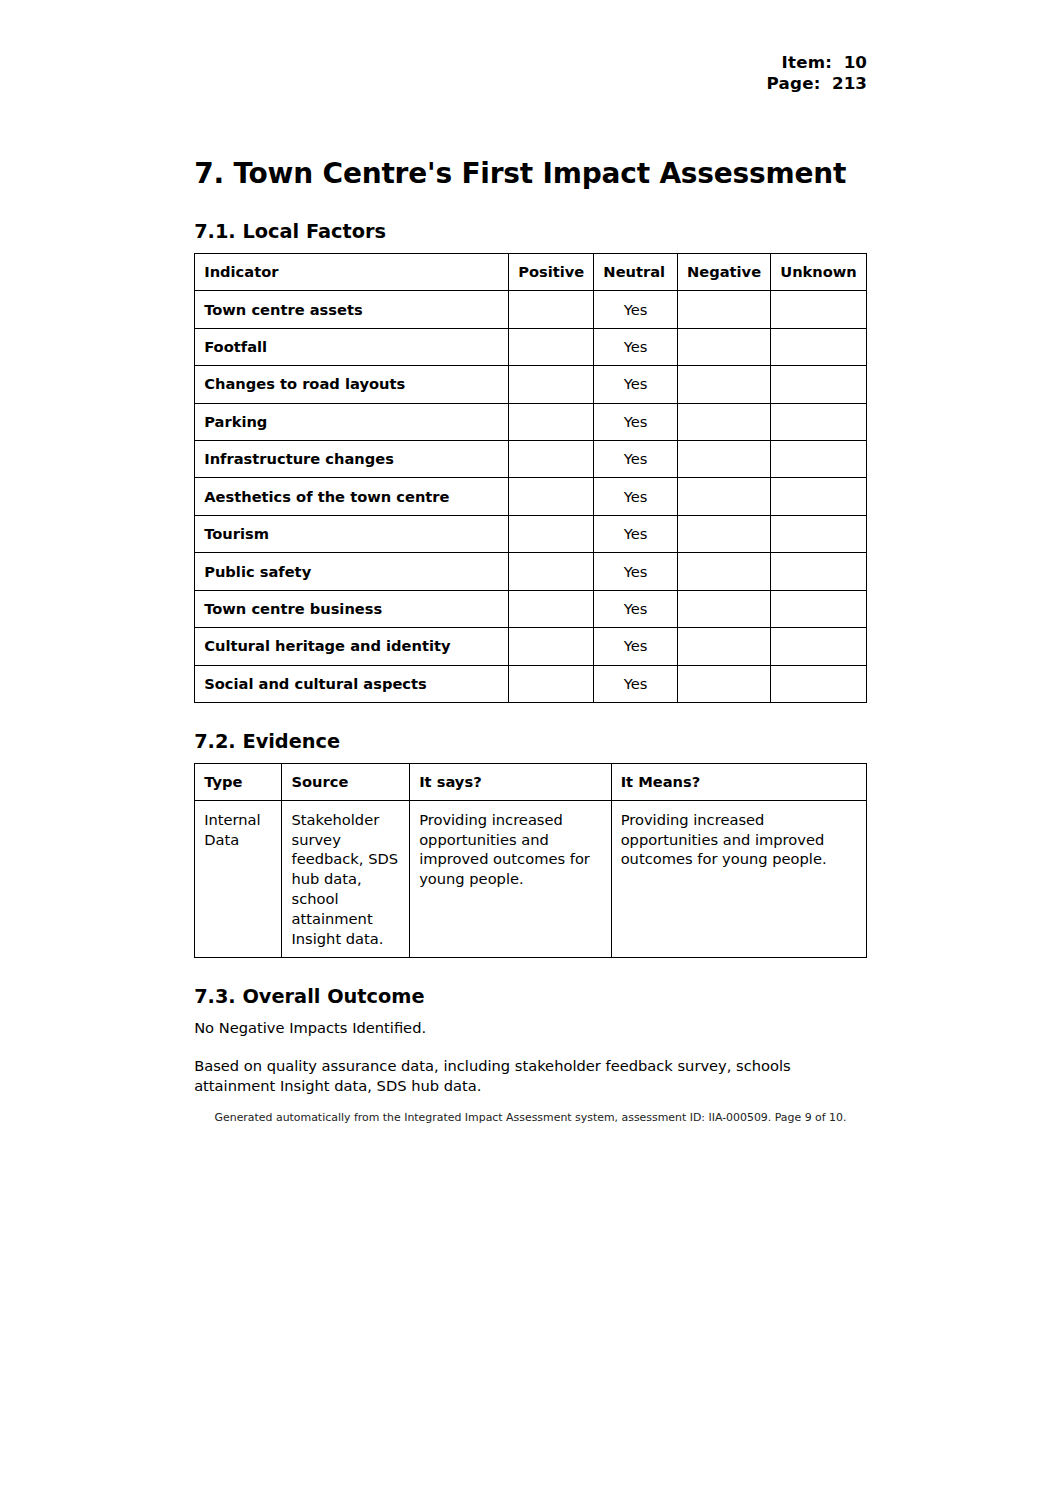Item: 10
Page: 213
7. Town Centre's First Impact Assessment
7.1. Local Factors
| Indicator | Positive | Neutral | Negative | Unknown |
| --- | --- | --- | --- | --- |
| Town centre assets | | Yes | | |
| Footfall | | Yes | | |
| Changes to road layouts | | Yes | | |
| Parking | | Yes | | |
| Infrastructure changes | | Yes | | |
| Aesthetics of the town centre | | Yes | | |
| Tourism | | Yes | | |
| Public safety | | Yes | | |
| Town centre business | | Yes | | |
| Cultural heritage and identity | | Yes | | |
| Social and cultural aspects | | Yes | | |
7.2. Evidence
| Type | Source | It says? | It Means? |
| --- | --- | --- | --- |
| Internal Data | Stakeholder survey feedback, SDS hub data, school attainment Insight data. | Providing increased opportunities and improved outcomes for young people. | Providing increased opportunities and improved outcomes for young people. |
7.3. Overall Outcome
No Negative Impacts Identified.
Based on quality assurance data, including stakeholder feedback survey, schools attainment Insight data, SDS hub data.
Generated automatically from the Integrated Impact Assessment system, assessment ID: IIA-000509. Page 9 of 10.